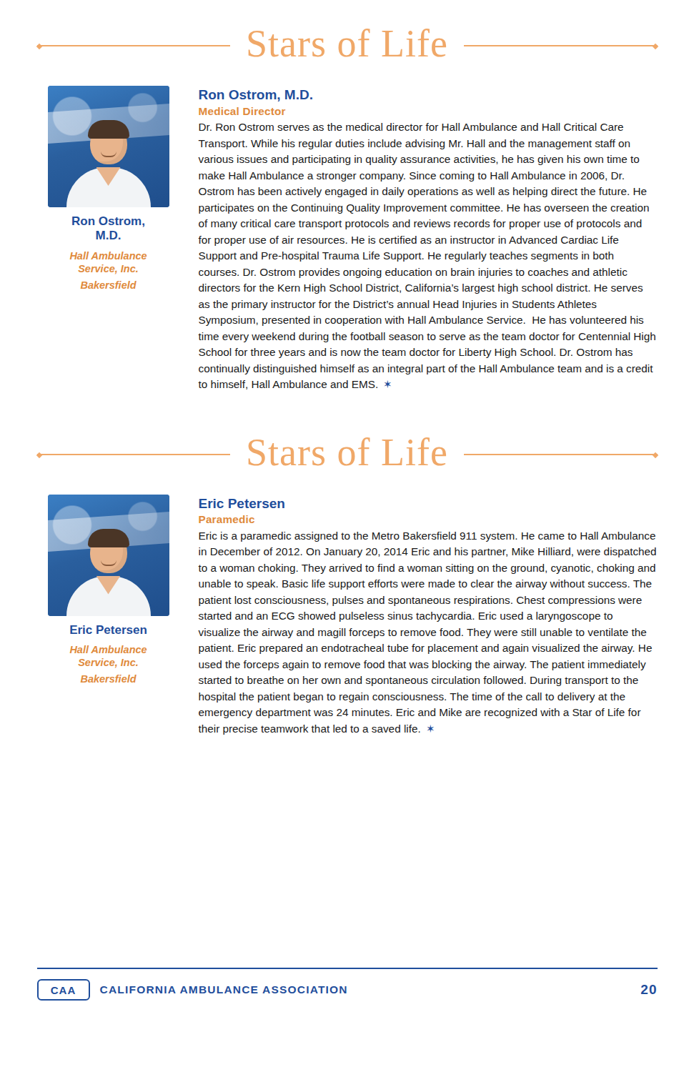Stars of Life
Ron Ostrom,
M.D.
Hall Ambulance
Service, Inc.
Bakersfield
Ron Ostrom, M.D.
Medical Director
Dr. Ron Ostrom serves as the medical director for Hall Ambulance and Hall Critical Care Transport. While his regular duties include advising Mr. Hall and the management staff on various issues and participating in quality assurance activities, he has given his own time to make Hall Ambulance a stronger company. Since coming to Hall Ambulance in 2006, Dr. Ostrom has been actively engaged in daily operations as well as helping direct the future. He participates on the Continuing Quality Improvement committee. He has overseen the creation of many critical care transport protocols and reviews records for proper use of protocols and for proper use of air resources. He is certified as an instructor in Advanced Cardiac Life Support and Pre-hospital Trauma Life Support. He regularly teaches segments in both courses. Dr. Ostrom provides ongoing education on brain injuries to coaches and athletic directors for the Kern High School District, California’s largest high school district. He serves as the primary instructor for the District’s annual Head Injuries in Students Athletes Symposium, presented in cooperation with Hall Ambulance Service. He has volunteered his time every weekend during the football season to serve as the team doctor for Centennial High School for three years and is now the team doctor for Liberty High School. Dr. Ostrom has continually distinguished himself as an integral part of the Hall Ambulance team and is a credit to himself, Hall Ambulance and EMS. ✶
Stars of Life
Eric Petersen
Hall Ambulance
Service, Inc.
Bakersfield
Eric Petersen
Paramedic
Eric is a paramedic assigned to the Metro Bakersfield 911 system. He came to Hall Ambulance in December of 2012. On January 20, 2014 Eric and his partner, Mike Hilliard, were dispatched to a woman choking. They arrived to find a woman sitting on the ground, cyanotic, choking and unable to speak. Basic life support efforts were made to clear the airway without success. The patient lost consciousness, pulses and spontaneous respirations. Chest compressions were started and an ECG showed pulseless sinus tachycardia. Eric used a laryngoscope to visualize the airway and magill forceps to remove food. They were still unable to ventilate the patient. Eric prepared an endotracheal tube for placement and again visualized the airway. He used the forceps again to remove food that was blocking the airway. The patient immediately started to breathe on her own and spontaneous circulation followed. During transport to the hospital the patient began to regain consciousness. The time of the call to delivery at the emergency department was 24 minutes. Eric and Mike are recognized with a Star of Life for their precise teamwork that led to a saved life. ✶
CAA
California Ambulance Association
20